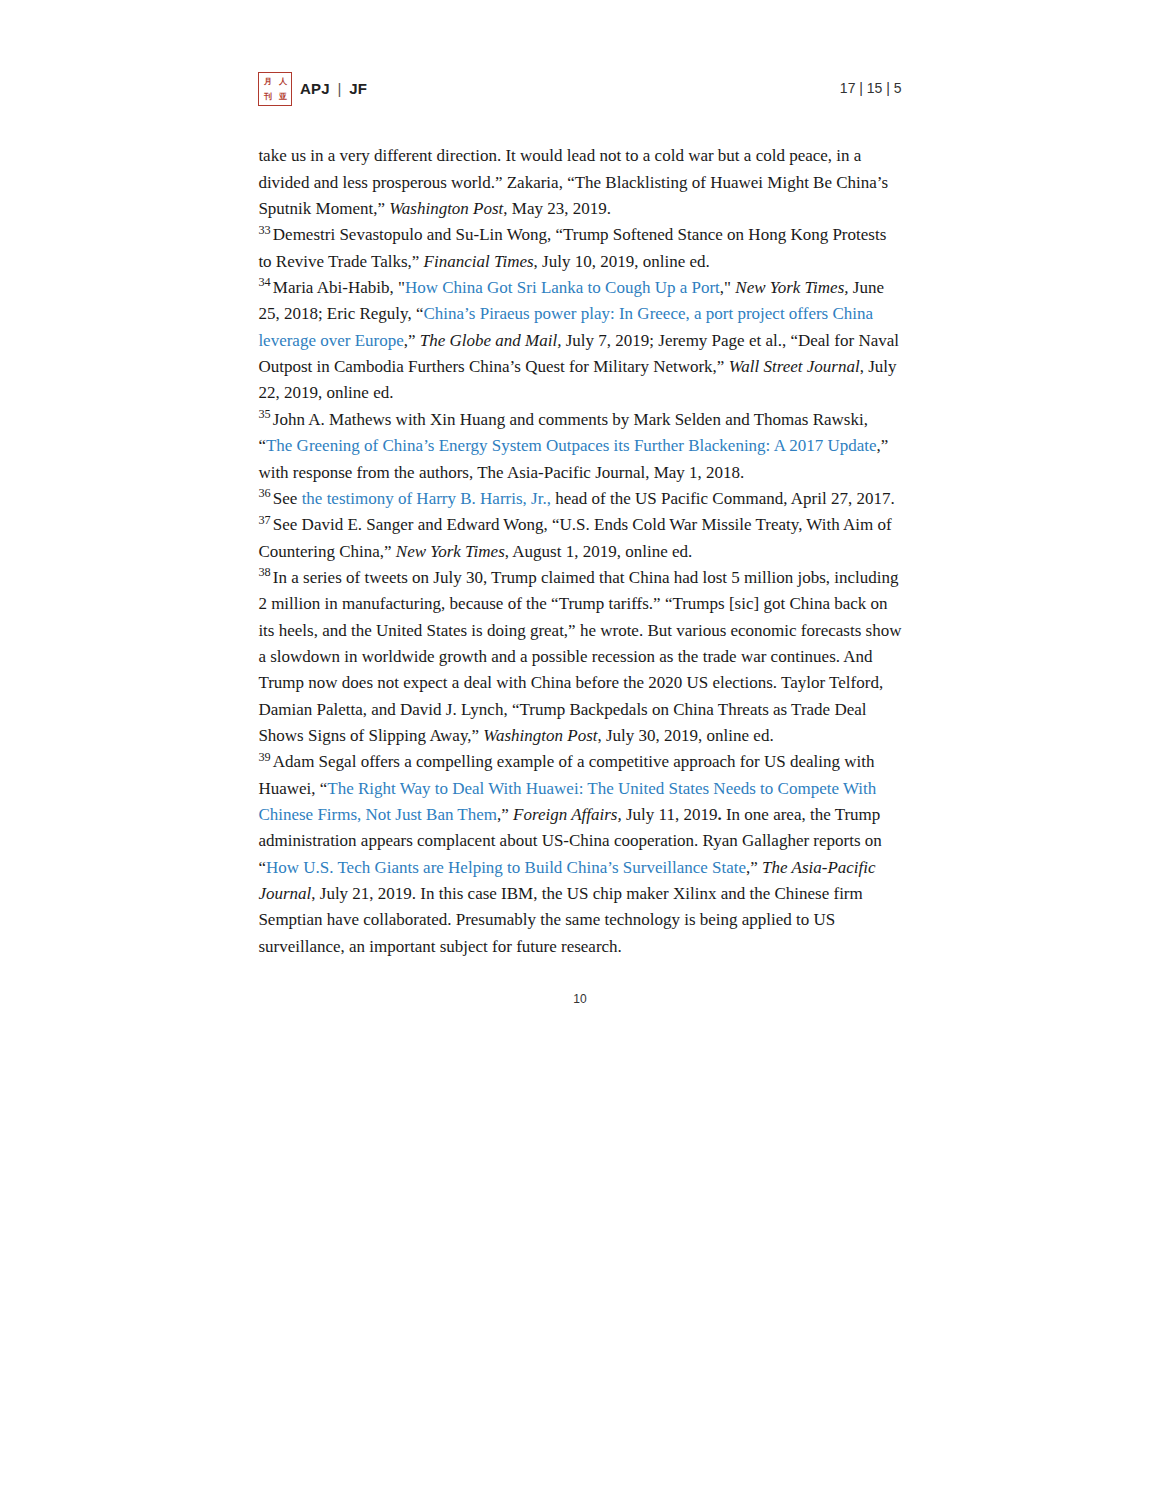月人 刊亚
APJ|JF
17 | 15 | 5
take us in a very different direction. It would lead not to a cold war but a cold peace, in a divided and less prosperous world.” Zakaria, “The Blacklisting of Huawei Might Be China’s Sputnik Moment,” Washington Post, May 23, 2019.
33Demestri Sevastopulo and Su-Lin Wong, “Trump Softened Stance on Hong Kong Protests to Revive Trade Talks,” Financial Times, July 10, 2019, online ed.
34Maria Abi-Habib, "How China Got Sri Lanka to Cough Up a Port," New York Times, June 25, 2018; Eric Reguly, “China’s Piraeus power play: In Greece, a port project offers China leverage over Europe,” The Globe and Mail, July 7, 2019; Jeremy Page et al., “Deal for Naval Outpost in Cambodia Furthers China’s Quest for Military Network,” Wall Street Journal, July 22, 2019, online ed.
35John A. Mathews with Xin Huang and comments by Mark Selden and Thomas Rawski, “The Greening of China’s Energy System Outpaces its Further Blackening: A 2017 Update,” with response from the authors, The Asia-Pacific Journal, May 1, 2018.
36See the testimony of Harry B. Harris, Jr., head of the US Pacific Command, April 27, 2017.
37See David E. Sanger and Edward Wong, “U.S. Ends Cold War Missile Treaty, With Aim of Countering China,” New York Times, August 1, 2019, online ed.
38In a series of tweets on July 30, Trump claimed that China had lost 5 million jobs, including 2 million in manufacturing, because of the “Trump tariffs.” “Trumps [sic] got China back on its heels, and the United States is doing great,” he wrote. But various economic forecasts show a slowdown in worldwide growth and a possible recession as the trade war continues. And Trump now does not expect a deal with China before the 2020 US elections. Taylor Telford, Damian Paletta, and David J. Lynch, “Trump Backpedals on China Threats as Trade Deal Shows Signs of Slipping Away,” Washington Post, July 30, 2019, online ed.
39Adam Segal offers a compelling example of a competitive approach for US dealing with Huawei, “The Right Way to Deal With Huawei: The United States Needs to Compete With Chinese Firms, Not Just Ban Them,” Foreign Affairs, July 11, 2019. In one area, the Trump administration appears complacent about US-China cooperation. Ryan Gallagher reports on “How U.S. Tech Giants are Helping to Build China’s Surveillance State,” The Asia-Pacific Journal, July 21, 2019. In this case IBM, the US chip maker Xilinx and the Chinese firm Semptian have collaborated. Presumably the same technology is being applied to US surveillance, an important subject for future research.
10